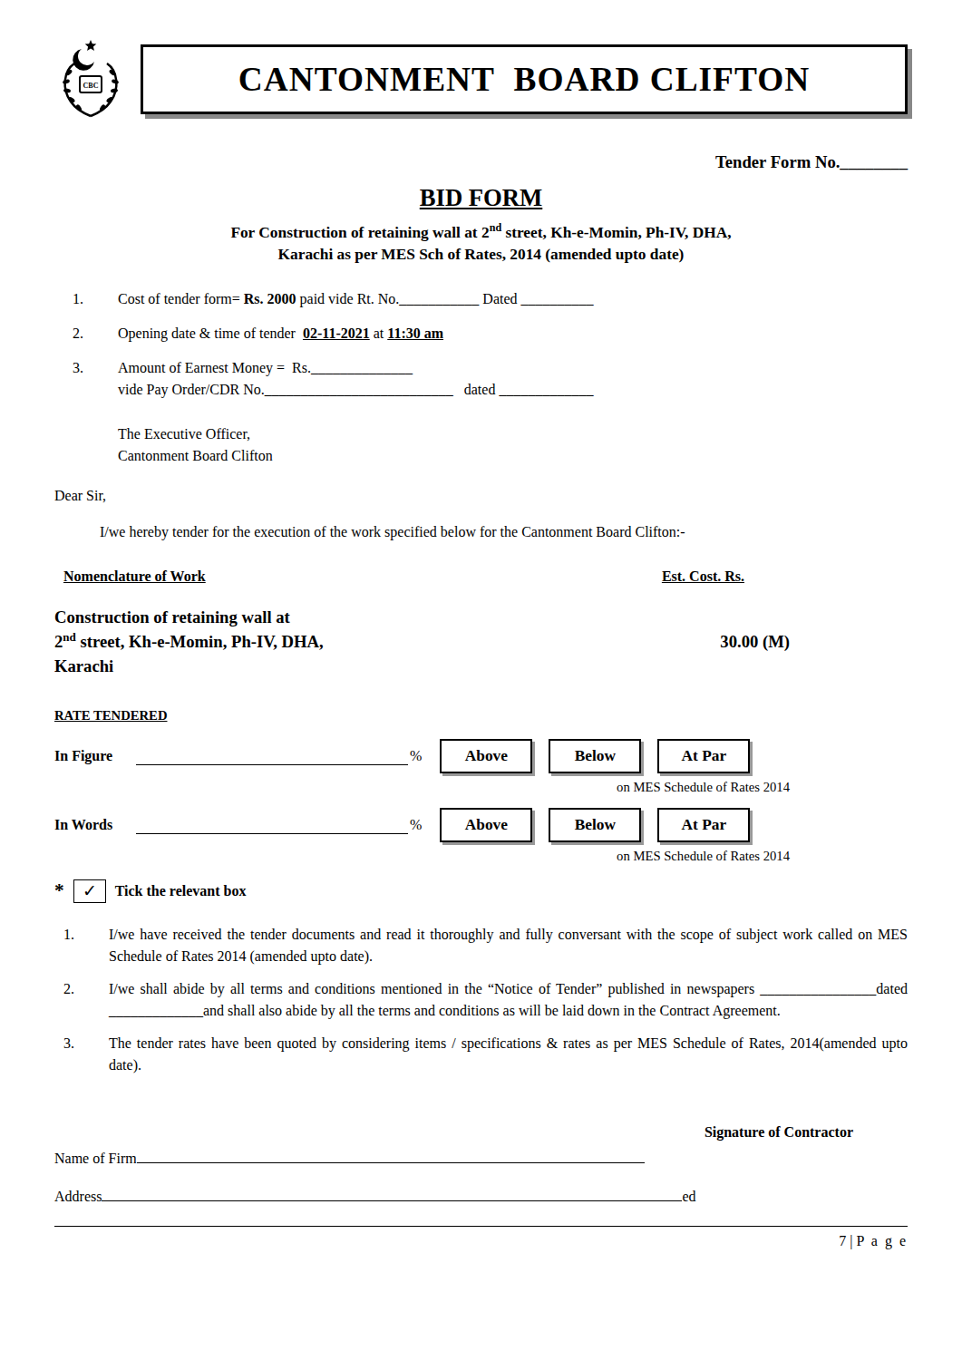CBC
CANTONMENT BOARD CLIFTON
Tender Form No.________
BID FORM
For Construction of retaining wall at 2nd street, Kh-e-Momin, Ph-IV, DHA,
Karachi as per MES Sch of Rates, 2014 (amended upto date)
1. Cost of tender form= Rs. 2000 paid vide Rt. No.___________ Dated __________
2. Opening date & time of tender 02-11-2021 at 11:30 am
3. Amount of Earnest Money = Rs.______________
vide Pay Order/CDR No.__________________________ dated _____________
The Executive Officer,
Cantonment Board Clifton
Dear Sir,
I/we hereby tender for the execution of the work specified below for the Cantonment Board Clifton:-
Nomenclature of Work Est. Cost. Rs.
Construction of retaining wall at
2nd street, Kh-e-Momin, Ph-IV, DHA,
Karachi
30.00 (M)
RATE TENDERED
In Figure % Above Below At Par
on MES Schedule of Rates 2014
In Words % Above Below At Par
on MES Schedule of Rates 2014
* ✓ Tick the relevant box
1. I/we have received the tender documents and read it thoroughly and fully conversant with the scope of subject work called on MES Schedule of Rates 2014 (amended upto date).
2. I/we shall abide by all terms and conditions mentioned in the “Notice of Tender” published in newspapers ________________dated _____________and shall also abide by all the terms and conditions as will be laid down in the Contract Agreement.
3. The tender rates have been quoted by considering items / specifications & rates as per MES Schedule of Rates, 2014(amended upto date).
Signature of Contractor
Name of Firm
Address ed
7 | P a g e